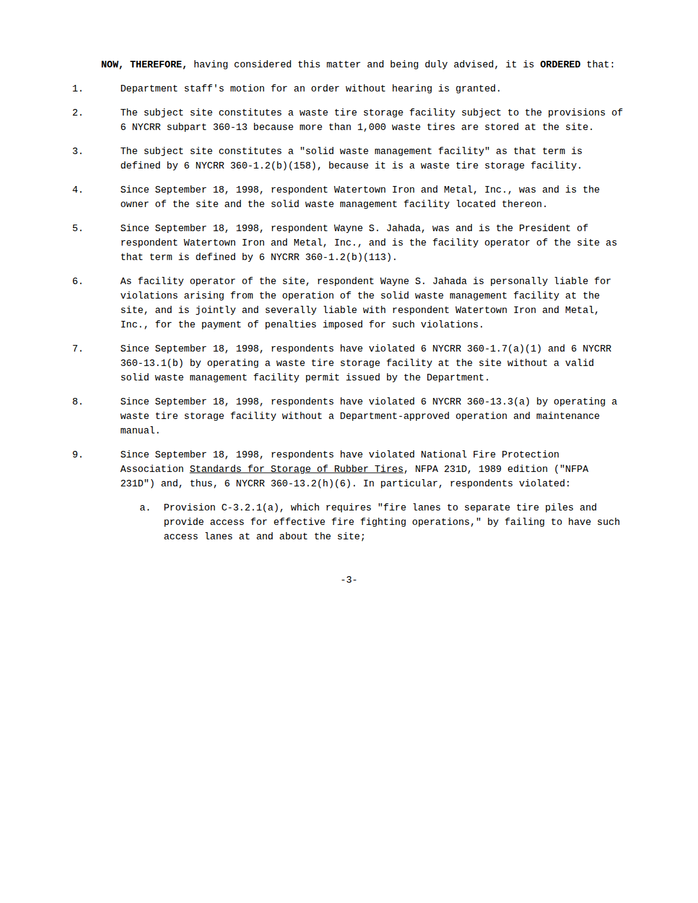NOW, THEREFORE, having considered this matter and being duly advised, it is ORDERED that:
1.
Department staff's motion for an order without hearing is granted.
2.
The subject site constitutes a waste tire storage facility subject to the provisions of 6 NYCRR subpart 360-13 because more than 1,000 waste tires are stored at the site.
3.
The subject site constitutes a "solid waste management facility" as that term is defined by 6 NYCRR 360-1.2(b)(158), because it is a waste tire storage facility.
4.
Since September 18, 1998, respondent Watertown Iron and Metal, Inc., was and is the owner of the site and the solid waste management facility located thereon.
5.
Since September 18, 1998, respondent Wayne S. Jahada, was and is the President of respondent Watertown Iron and Metal, Inc., and is the facility operator of the site as that term is defined by 6 NYCRR 360-1.2(b)(113).
6.
As facility operator of the site, respondent Wayne S. Jahada is personally liable for violations arising from the operation of the solid waste management facility at the site, and is jointly and severally liable with respondent Watertown Iron and Metal, Inc., for the payment of penalties imposed for such violations.
7.
Since September 18, 1998, respondents have violated 6 NYCRR 360-1.7(a)(1) and 6 NYCRR 360-13.1(b) by operating a waste tire storage facility at the site without a valid solid waste management facility permit issued by the Department.
8.
Since September 18, 1998, respondents have violated 6 NYCRR 360-13.3(a) by operating a waste tire storage facility without a Department-approved operation and maintenance manual.
9.
Since September 18, 1998, respondents have violated National Fire Protection Association Standards for Storage of Rubber Tires, NFPA 231D, 1989 edition ("NFPA 231D") and, thus, 6 NYCRR 360-13.2(h)(6). In particular, respondents violated:
a.
Provision C-3.2.1(a), which requires "fire lanes to separate tire piles and provide access for effective fire fighting operations," by failing to have such access lanes at and about the site;
-3-